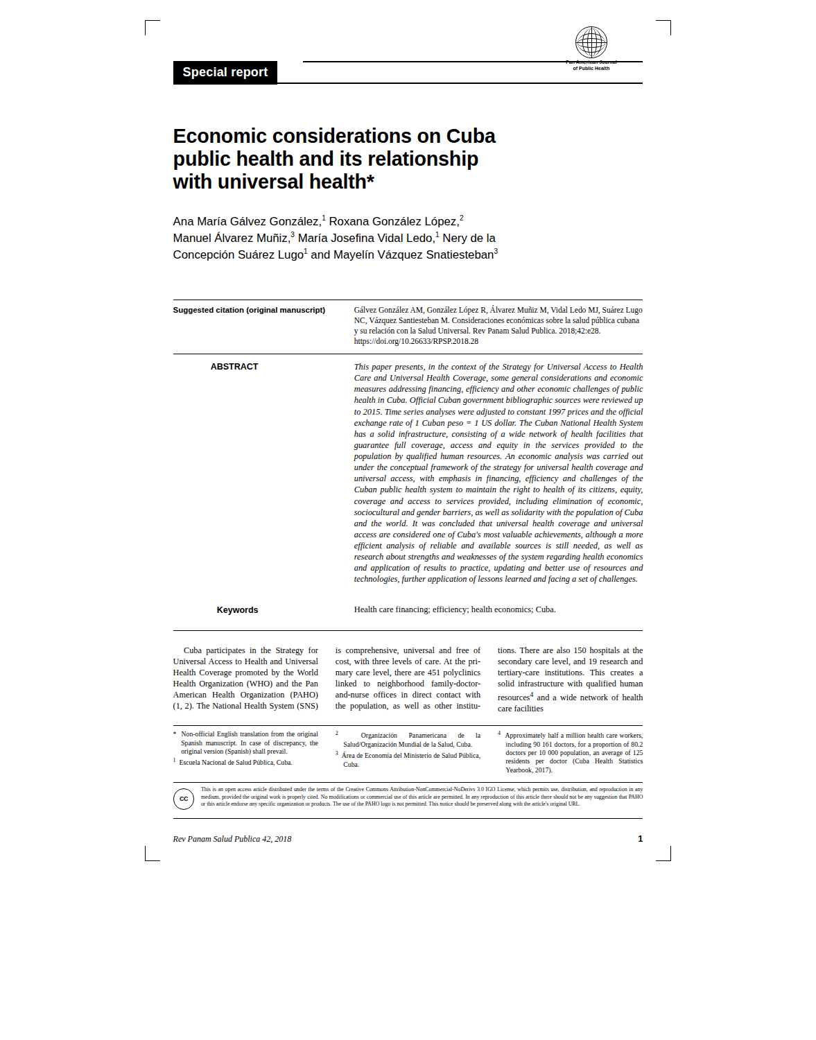Special report
Pan American Journal
of Public Health
Economic considerations on Cuba
public health and its relationship
with universal health*
Ana María Gálvez González,1 Roxana González López,2
Manuel Álvarez Muñiz,3 María Josefina Vidal Ledo,1 Nery de la
Concepción Suárez Lugo1 and Mayelín Vázquez Snatiesteban3
Suggested citation (original manuscript)
Gálvez González AM, González López R, Álvarez Muñiz M, Vidal Ledo MJ, Suárez Lugo NC, Vázquez Santiesteban M. Consideraciones económicas sobre la salud pública cubana y su relación con la Salud Universal. Rev Panam Salud Publica. 2018;42:e28. https://doi.org/10.26633/RPSP.2018.28
ABSTRACT
This paper presents, in the context of the Strategy for Universal Access to Health Care and Universal Health Coverage, some general considerations and economic measures addressing financing, efficiency and other economic challenges of public health in Cuba. Official Cuban government bibliographic sources were reviewed up to 2015. Time series analyses were adjusted to constant 1997 prices and the official exchange rate of 1 Cuban peso = 1 US dollar. The Cuban National Health System has a solid infrastructure, consisting of a wide network of health facilities that guarantee full coverage, access and equity in the services provided to the population by qualified human resources. An economic analysis was carried out under the conceptual framework of the strategy for universal health coverage and universal access, with emphasis in financing, efficiency and challenges of the Cuban public health system to maintain the right to health of its citizens, equity, coverage and access to services provided, including elimination of economic, sociocultural and gender barriers, as well as solidarity with the population of Cuba and the world. It was concluded that universal health coverage and universal access are considered one of Cuba's most valuable achievements, although a more efficient analysis of reliable and available sources is still needed, as well as research about strengths and weaknesses of the system regarding health economics and application of results to practice, updating and better use of resources and technologies, further application of lessons learned and facing a set of challenges.
Keywords
Health care financing; efficiency; health economics; Cuba.
Cuba participates in the Strategy for Universal Access to Health and Universal Health Coverage promoted by the World Health Organization (WHO) and the Pan American Health Organization (PAHO) (1, 2). The National Health System (SNS) is comprehensive, universal and free of cost, with three levels of care. At the primary care level, there are 451 polyclinics linked to neighborhood family-doctor-and-nurse offices in direct contact with the population, as well as other institutions. There are also 150 hospitals at the secondary care level, and 19 research and tertiary-care institutions. This creates a solid infrastructure with qualified human resources4 and a wide network of health care facilities
* Non-official English translation from the original Spanish manuscript. In case of discrepancy, the original version (Spanish) shall prevail.
1 Escuela Nacional de Salud Pública, Cuba.
2 Organización Panamericana de la Salud/Organización Mundial de la Salud, Cuba.
3 Área de Economía del Ministerio de Salud Pública, Cuba.
4 Approximately half a million health care workers, including 90 161 doctors, for a proportion of 80.2 doctors per 10 000 population, an average of 125 residents per doctor (Cuba Health Statistics Yearbook, 2017).
CC
This is an open access article distributed under the terms of the Creative Commons Attribution-NonCommercial-NoDerivs 3.0 IGO License, which permits use, distribution, and reproduction in any medium, provided the original work is properly cited. No modifications or commercial use of this article are permitted. In any reproduction of this article there should not be any suggestion that PAHO or this article endorse any specific organization or products. The use of the PAHO logo is not permitted. This notice should be preserved along with the article's original URL.
Rev Panam Salud Publica 42, 2018
1